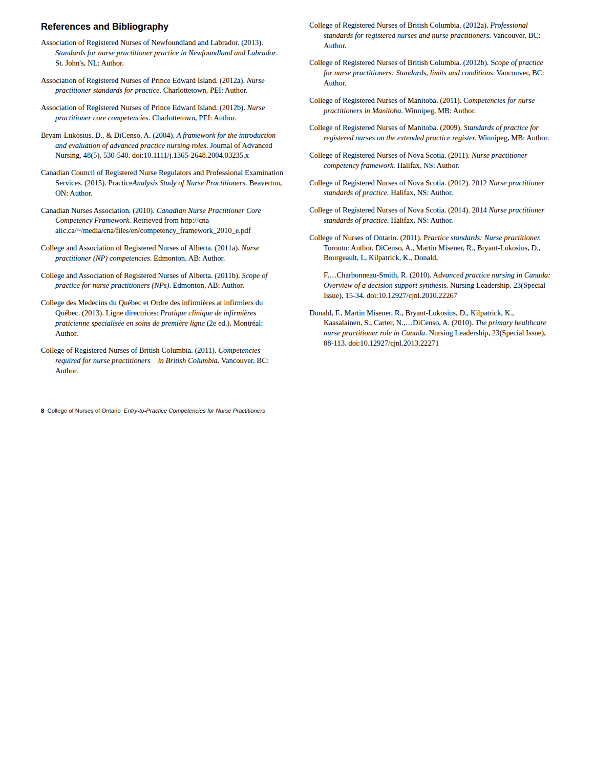References and Bibliography
Association of Registered Nurses of Newfoundland and Labrador. (2013). Standards for nurse practitioner practice in Newfoundland and Labrador. St. John's, NL: Author.
Association of Registered Nurses of Prince Edward Island. (2012a). Nurse practitioner standards for practice. Charlottetown, PEI: Author.
Association of Registered Nurses of Prince Edward Island. (2012b). Nurse practitioner core competencies. Charlottetown, PEI: Author.
Bryant-Lukosius, D., & DiCenso, A. (2004). A framework for the introduction and evaluation of advanced practice nursing roles. Journal of Advanced Nursing, 48(5), 530-540. doi:10.1111/j.1365-2648.2004.03235.x
Canadian Council of Registered Nurse Regulators and Professional Examination Services. (2015). PracticeAnalysis Study of Nurse Practitioners. Beaverton, ON: Author.
Canadian Nurses Association. (2010). Canadian Nurse Practitioner Core Competency Framework. Retrieved from http://cna-aiic.ca/~/media/cna/files/en/competency_framework_2010_e.pdf
College and Association of Registered Nurses of Alberta. (2011a). Nurse practitioner (NP) competencies. Edmonton, AB: Author.
College and Association of Registered Nurses of Alberta. (2011b). Scope of practice for nurse practitioners (NPs). Edmonton, AB: Author.
College des Medecins du Québec et Ordre des infirmières at infirmiers du Québec. (2013). Ligne directrices: Pratique clinique de infirmières praticienne specialisée en soins de première ligne (2e ed.). Montréal: Author.
College of Registered Nurses of British Columbia. (2011). Competencies required for nurse practitioners in British Columbia. Vancouver, BC: Author.
College of Registered Nurses of British Columbia. (2012a). Professional standards for registered nurses and nurse practitioners. Vancouver, BC: Author.
College of Registered Nurses of British Columbia. (2012b). Scope of practice for nurse practitioners: Standards, limits and conditions. Vancouver, BC: Author.
College of Registered Nurses of Manitoba. (2011). Competencies for nurse practitioners in Manitoba. Winnipeg, MB: Author.
College of Registered Nurses of Manitoba. (2009). Standards of practice for registered nurses on the extended practice register. Winnipeg, MB: Author.
College of Registered Nurses of Nova Scotia. (2011). Nurse practitioner competency framework. Halifax, NS: Author.
College of Registered Nurses of Nova Scotia. (2012). 2012 Nurse practitioner standards of practice. Halifax, NS: Author.
College of Registered Nurses of Nova Scotia. (2014). 2014 Nurse practitioner standards of practice. Halifax, NS: Author.
College of Nurses of Ontario. (2011). Practice standards: Nurse practitioner. Toronto: Author. DiCenso, A., Martin Misener, R., Bryant-Lukosius, D., Bourgeault, I., Kilpatrick, K., Donald,
F,…Charbonneau-Smith, R. (2010). Advanced practice nursing in Canada: Overview of a decision support synthesis. Nursing Leadership, 23(Special Issue), 15-34. doi:10.12927/cjnl.2010.22267
Donald, F., Martin Misener, R., Bryant-Lukosius, D., Kilpatrick, K., Kaasalainen, S., Carter, N.,…DiCenso, A. (2010). The primary healthcare nurse practitioner role in Canada. Nursing Leadership, 23(Special Issue), 88-113. doi:10.12927/cjnl.2013.22271
8 College of Nurses of Ontario Entry-to-Practice Competencies for Nurse Practitioners